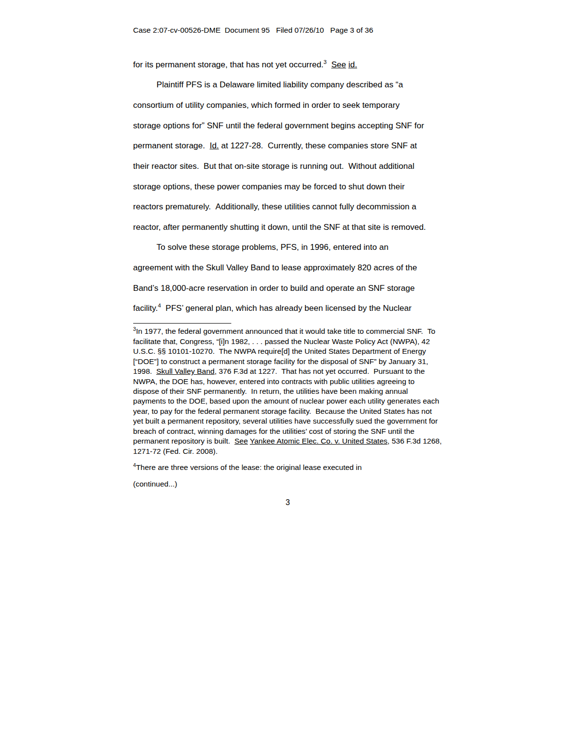Case 2:07-cv-00526-DME Document 95 Filed 07/26/10 Page 3 of 36
for its permanent storage, that has not yet occurred.3 See id.
Plaintiff PFS is a Delaware limited liability company described as “a
consortium of utility companies, which formed in order to seek temporary
storage options for” SNF until the federal government begins accepting SNF for
permanent storage. Id. at 1227-28. Currently, these companies store SNF at
their reactor sites. But that on-site storage is running out. Without additional
storage options, these power companies may be forced to shut down their
reactors prematurely. Additionally, these utilities cannot fully decommission a
reactor, after permanently shutting it down, until the SNF at that site is removed.
To solve these storage problems, PFS, in 1996, entered into an
agreement with the Skull Valley Band to lease approximately 820 acres of the
Band’s 18,000-acre reservation in order to build and operate an SNF storage
facility.4 PFS’ general plan, which has already been licensed by the Nuclear
3In 1977, the federal government announced that it would take title to commercial SNF. To facilitate that, Congress, “[i]n 1982, . . . passed the Nuclear Waste Policy Act (NWPA), 42 U.S.C. §§ 10101-10270. The NWPA require[d] the United States Department of Energy [“DOE”] to construct a permanent storage facility for the disposal of SNF” by January 31, 1998. Skull Valley Band, 376 F.3d at 1227. That has not yet occurred. Pursuant to the NWPA, the DOE has, however, entered into contracts with public utilities agreeing to dispose of their SNF permanently. In return, the utilities have been making annual payments to the DOE, based upon the amount of nuclear power each utility generates each year, to pay for the federal permanent storage facility. Because the United States has not yet built a permanent repository, several utilities have successfully sued the government for breach of contract, winning damages for the utilities’ cost of storing the SNF until the permanent repository is built. See Yankee Atomic Elec. Co. v. United States, 536 F.3d 1268, 1271-72 (Fed. Cir. 2008).
4There are three versions of the lease: the original lease executed in
(continued...)
3